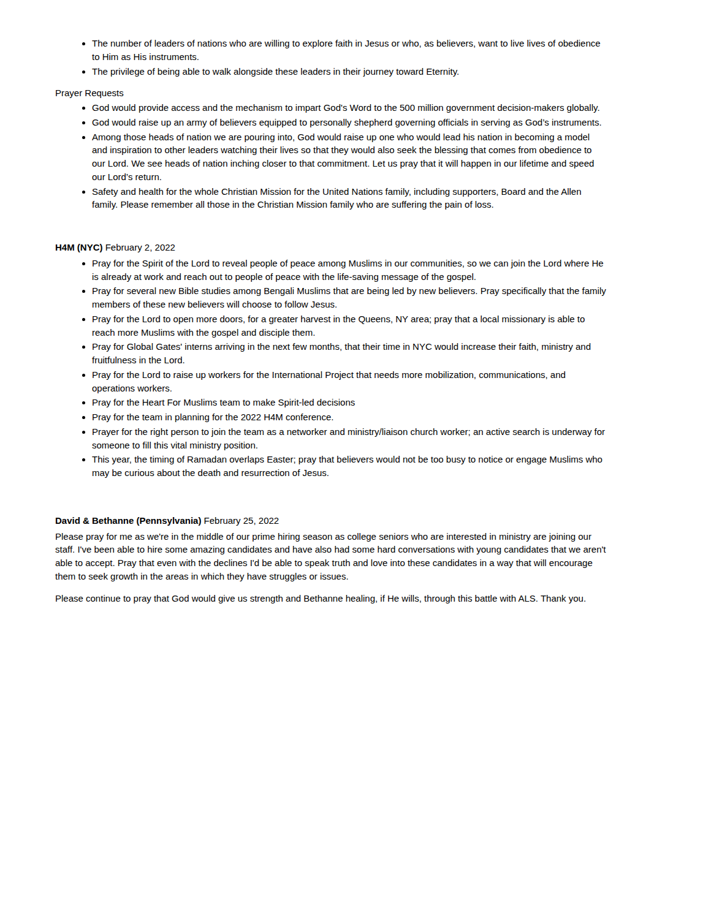The number of leaders of nations who are willing to explore faith in Jesus or who, as believers, want to live lives of obedience to Him as His instruments.
The privilege of being able to walk alongside these leaders in their journey toward Eternity.
Prayer Requests
God would provide access and the mechanism to impart God's Word to the 500 million government decision-makers globally.
God would raise up an army of believers equipped to personally shepherd governing officials in serving as God’s instruments.
Among those heads of nation we are pouring into, God would raise up one who would lead his nation in becoming a model and inspiration to other leaders watching their lives so that they would also seek the blessing that comes from obedience to our Lord. We see heads of nation inching closer to that commitment. Let us pray that it will happen in our lifetime and speed our Lord’s return.
Safety and health for the whole Christian Mission for the United Nations family, including supporters, Board and the Allen family. Please remember all those in the Christian Mission family who are suffering the pain of loss.
H4M (NYC)
February 2, 2022
Pray for the Spirit of the Lord to reveal people of peace among Muslims in our communities, so we can join the Lord where He is already at work and reach out to people of peace with the life-saving message of the gospel.
Pray for several new Bible studies among Bengali Muslims that are being led by new believers. Pray specifically that the family members of these new believers will choose to follow Jesus.
Pray for the Lord to open more doors, for a greater harvest in the Queens, NY area; pray that a local missionary is able to reach more Muslims with the gospel and disciple them.
Pray for Global Gates' interns arriving in the next few months, that their time in NYC would increase their faith, ministry and fruitfulness in the Lord.
Pray for the Lord to raise up workers for the International Project that needs more mobilization, communications, and operations workers.
Pray for the Heart For Muslims team to make Spirit-led decisions
Pray for the team in planning for the 2022 H4M conference.
Prayer for the right person to join the team as a networker and ministry/liaison church worker; an active search is underway for someone to fill this vital ministry position.
This year, the timing of Ramadan overlaps Easter; pray that believers would not be too busy to notice or engage Muslims who may be curious about the death and resurrection of Jesus.
David & Bethanne (Pennsylvania)
February 25, 2022
Please pray for me as we're in the middle of our prime hiring season as college seniors who are interested in ministry are joining our staff. I've been able to hire some amazing candidates and have also had some hard conversations with young candidates that we aren't able to accept. Pray that even with the declines I'd be able to speak truth and love into these candidates in a way that will encourage them to seek growth in the areas in which they have struggles or issues.
Please continue to pray that God would give us strength and Bethanne healing, if He wills, through this battle with ALS. Thank you.